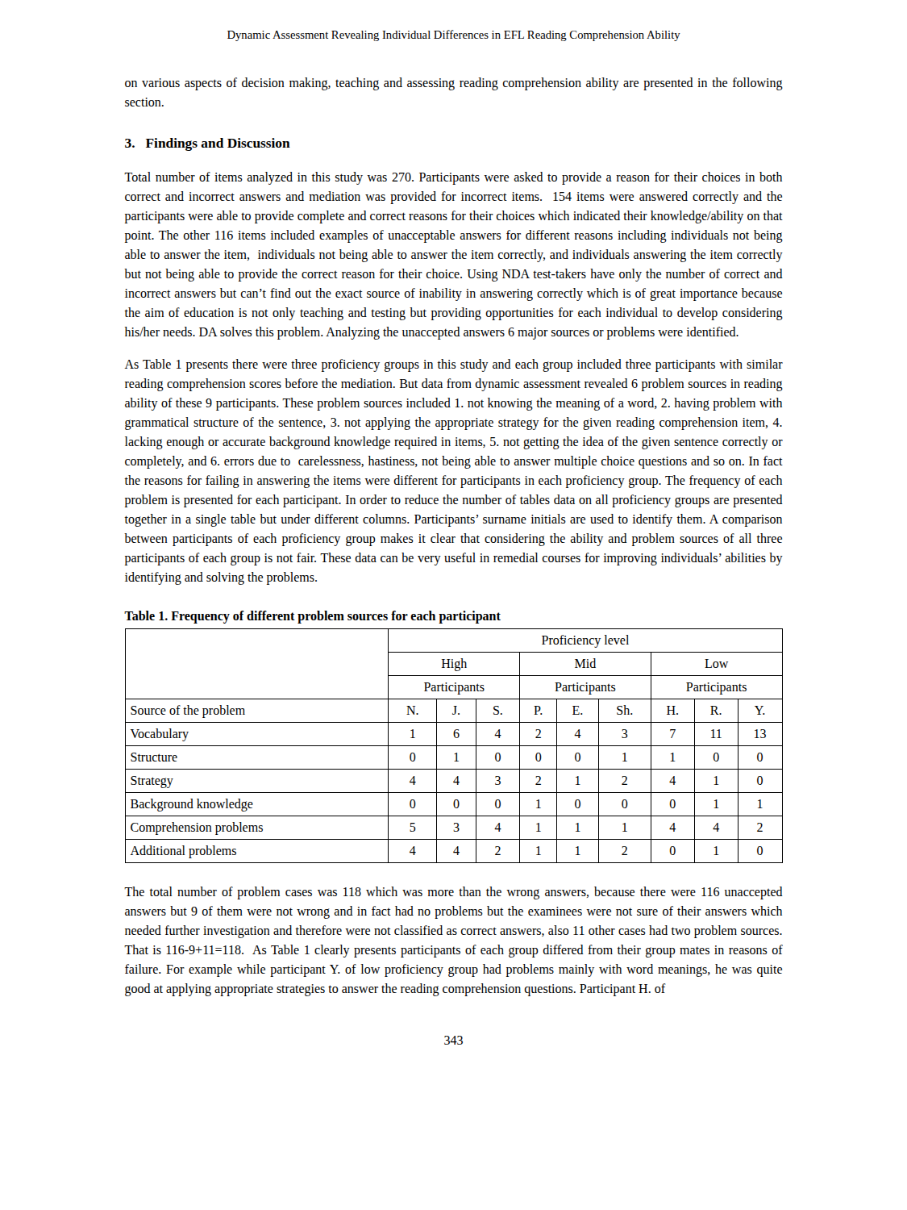Dynamic Assessment Revealing Individual Differences in EFL Reading Comprehension Ability
on various aspects of decision making, teaching and assessing reading comprehension ability are presented in the following section.
3. Findings and Discussion
Total number of items analyzed in this study was 270. Participants were asked to provide a reason for their choices in both correct and incorrect answers and mediation was provided for incorrect items. 154 items were answered correctly and the participants were able to provide complete and correct reasons for their choices which indicated their knowledge/ability on that point. The other 116 items included examples of unacceptable answers for different reasons including individuals not being able to answer the item, individuals not being able to answer the item correctly, and individuals answering the item correctly but not being able to provide the correct reason for their choice. Using NDA test-takers have only the number of correct and incorrect answers but can’t find out the exact source of inability in answering correctly which is of great importance because the aim of education is not only teaching and testing but providing opportunities for each individual to develop considering his/her needs. DA solves this problem. Analyzing the unaccepted answers 6 major sources or problems were identified.
As Table 1 presents there were three proficiency groups in this study and each group included three participants with similar reading comprehension scores before the mediation. But data from dynamic assessment revealed 6 problem sources in reading ability of these 9 participants. These problem sources included 1. not knowing the meaning of a word, 2. having problem with grammatical structure of the sentence, 3. not applying the appropriate strategy for the given reading comprehension item, 4. lacking enough or accurate background knowledge required in items, 5. not getting the idea of the given sentence correctly or completely, and 6. errors due to carelessness, hastiness, not being able to answer multiple choice questions and so on. In fact the reasons for failing in answering the items were different for participants in each proficiency group. The frequency of each problem is presented for each participant. In order to reduce the number of tables data on all proficiency groups are presented together in a single table but under different columns. Participants’ surname initials are used to identify them. A comparison between participants of each proficiency group makes it clear that considering the ability and problem sources of all three participants of each group is not fair. These data can be very useful in remedial courses for improving individuals’ abilities by identifying and solving the problems.
Table 1. Frequency of different problem sources for each participant
| | Proficiency level |
| High | Mid | Low |
| Participants | Participants | Participants |
| Source of the problem | N. | J. | S. | P. | E. | Sh. | H. | R. | Y. |
| Vocabulary | 1 | 6 | 4 | 2 | 4 | 3 | 7 | 11 | 13 |
| Structure | 0 | 1 | 0 | 0 | 0 | 1 | 1 | 0 | 0 |
| Strategy | 4 | 4 | 3 | 2 | 1 | 2 | 4 | 1 | 0 |
| Background knowledge | 0 | 0 | 0 | 1 | 0 | 0 | 0 | 1 | 1 |
| Comprehension problems | 5 | 3 | 4 | 1 | 1 | 1 | 4 | 4 | 2 |
| Additional problems | 4 | 4 | 2 | 1 | 1 | 2 | 0 | 1 | 0 |
The total number of problem cases was 118 which was more than the wrong answers, because there were 116 unaccepted answers but 9 of them were not wrong and in fact had no problems but the examinees were not sure of their answers which needed further investigation and therefore were not classified as correct answers, also 11 other cases had two problem sources. That is 116-9+11=118. As Table 1 clearly presents participants of each group differed from their group mates in reasons of failure. For example while participant Y. of low proficiency group had problems mainly with word meanings, he was quite good at applying appropriate strategies to answer the reading comprehension questions. Participant H. of
343